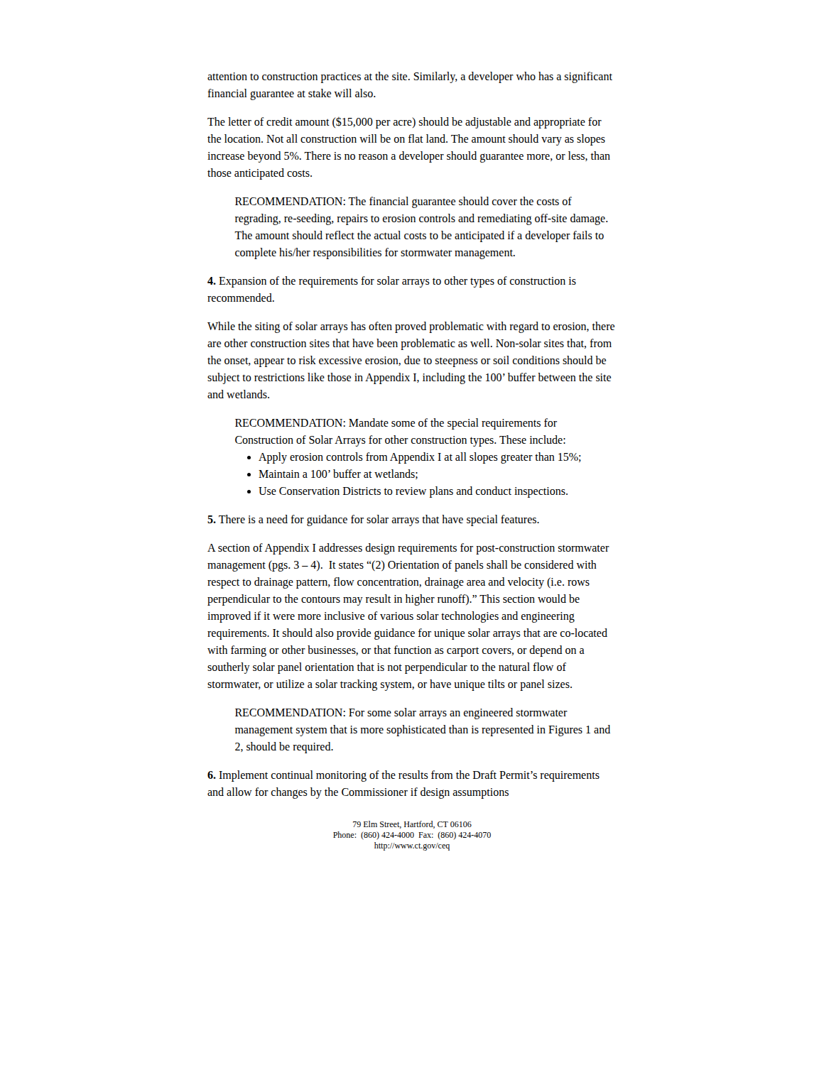attention to construction practices at the site. Similarly, a developer who has a significant financial guarantee at stake will also.
The letter of credit amount ($15,000 per acre) should be adjustable and appropriate for the location. Not all construction will be on flat land. The amount should vary as slopes increase beyond 5%. There is no reason a developer should guarantee more, or less, than those anticipated costs.
RECOMMENDATION: The financial guarantee should cover the costs of regrading, re-seeding, repairs to erosion controls and remediating off-site damage. The amount should reflect the actual costs to be anticipated if a developer fails to complete his/her responsibilities for stormwater management.
4. Expansion of the requirements for solar arrays to other types of construction is recommended.
While the siting of solar arrays has often proved problematic with regard to erosion, there are other construction sites that have been problematic as well. Non-solar sites that, from the onset, appear to risk excessive erosion, due to steepness or soil conditions should be subject to restrictions like those in Appendix I, including the 100’ buffer between the site and wetlands.
RECOMMENDATION: Mandate some of the special requirements for Construction of Solar Arrays for other construction types. These include:
Apply erosion controls from Appendix I at all slopes greater than 15%;
Maintain a 100’ buffer at wetlands;
Use Conservation Districts to review plans and conduct inspections.
5. There is a need for guidance for solar arrays that have special features.
A section of Appendix I addresses design requirements for post-construction stormwater management (pgs. 3 – 4). It states “(2) Orientation of panels shall be considered with respect to drainage pattern, flow concentration, drainage area and velocity (i.e. rows perpendicular to the contours may result in higher runoff).” This section would be improved if it were more inclusive of various solar technologies and engineering requirements. It should also provide guidance for unique solar arrays that are co-located with farming or other businesses, or that function as carport covers, or depend on a southerly solar panel orientation that is not perpendicular to the natural flow of stormwater, or utilize a solar tracking system, or have unique tilts or panel sizes.
RECOMMENDATION: For some solar arrays an engineered stormwater management system that is more sophisticated than is represented in Figures 1 and 2, should be required.
6. Implement continual monitoring of the results from the Draft Permit’s requirements and allow for changes by the Commissioner if design assumptions
79 Elm Street, Hartford, CT 06106
Phone: (860) 424-4000 Fax: (860) 424-4070
http://www.ct.gov/ceq